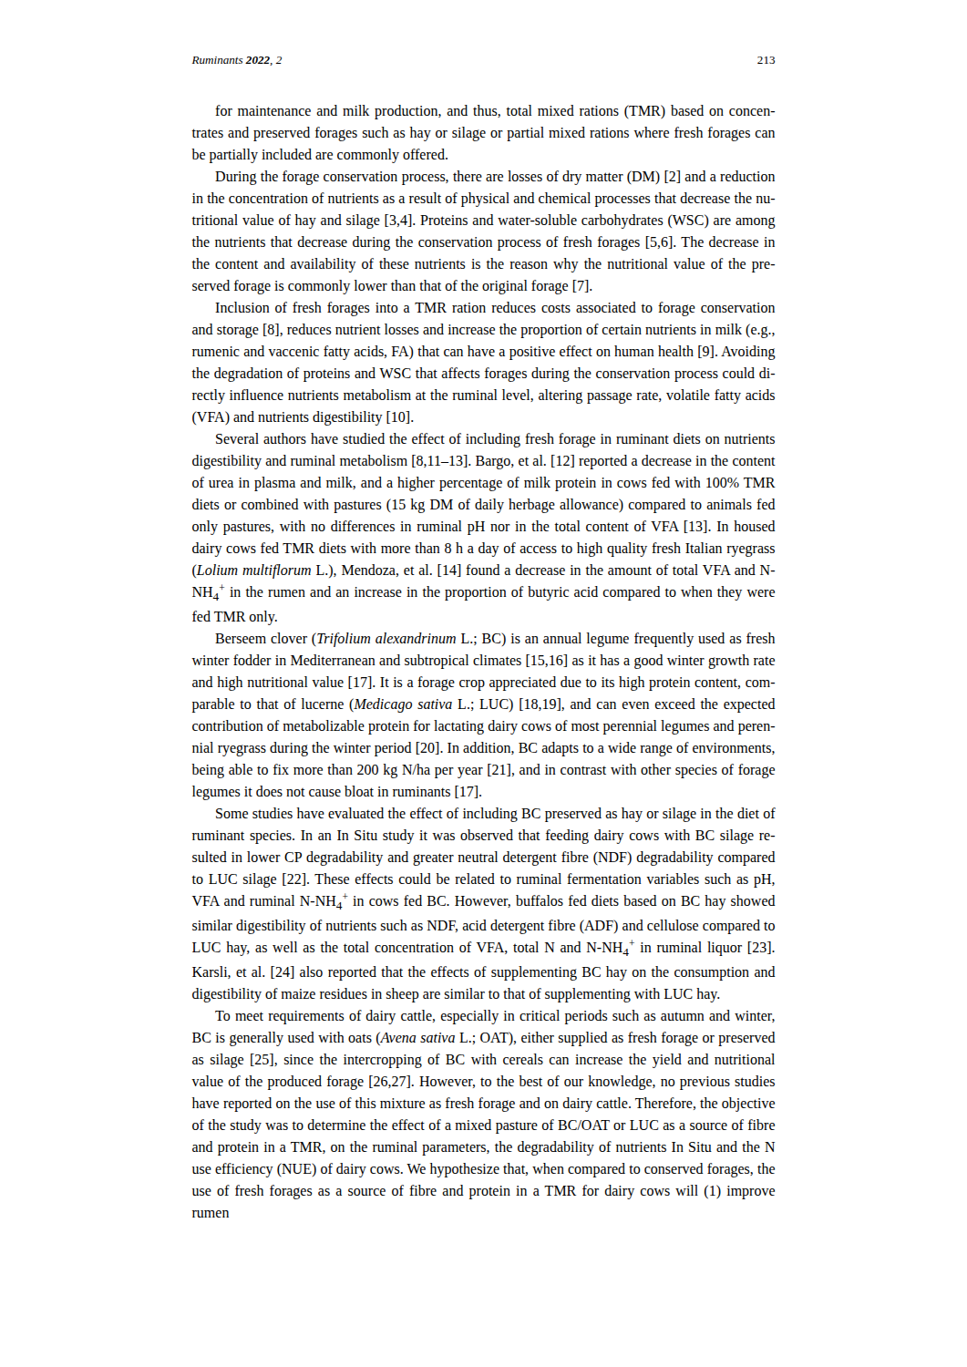Ruminants 2022, 2 213
for maintenance and milk production, and thus, total mixed rations (TMR) based on concentrates and preserved forages such as hay or silage or partial mixed rations where fresh forages can be partially included are commonly offered.
During the forage conservation process, there are losses of dry matter (DM) [2] and a reduction in the concentration of nutrients as a result of physical and chemical processes that decrease the nutritional value of hay and silage [3,4]. Proteins and water-soluble carbohydrates (WSC) are among the nutrients that decrease during the conservation process of fresh forages [5,6]. The decrease in the content and availability of these nutrients is the reason why the nutritional value of the preserved forage is commonly lower than that of the original forage [7].
Inclusion of fresh forages into a TMR ration reduces costs associated to forage conservation and storage [8], reduces nutrient losses and increase the proportion of certain nutrients in milk (e.g., rumenic and vaccenic fatty acids, FA) that can have a positive effect on human health [9]. Avoiding the degradation of proteins and WSC that affects forages during the conservation process could directly influence nutrients metabolism at the ruminal level, altering passage rate, volatile fatty acids (VFA) and nutrients digestibility [10].
Several authors have studied the effect of including fresh forage in ruminant diets on nutrients digestibility and ruminal metabolism [8,11–13]. Bargo, et al. [12] reported a decrease in the content of urea in plasma and milk, and a higher percentage of milk protein in cows fed with 100% TMR diets or combined with pastures (15 kg DM of daily herbage allowance) compared to animals fed only pastures, with no differences in ruminal pH nor in the total content of VFA [13]. In housed dairy cows fed TMR diets with more than 8 h a day of access to high quality fresh Italian ryegrass (Lolium multiflorum L.), Mendoza, et al. [14] found a decrease in the amount of total VFA and N-NH4+ in the rumen and an increase in the proportion of butyric acid compared to when they were fed TMR only.
Berseem clover (Trifolium alexandrinum L.; BC) is an annual legume frequently used as fresh winter fodder in Mediterranean and subtropical climates [15,16] as it has a good winter growth rate and high nutritional value [17]. It is a forage crop appreciated due to its high protein content, comparable to that of lucerne (Medicago sativa L.; LUC) [18,19], and can even exceed the expected contribution of metabolizable protein for lactating dairy cows of most perennial legumes and perennial ryegrass during the winter period [20]. In addition, BC adapts to a wide range of environments, being able to fix more than 200 kg N/ha per year [21], and in contrast with other species of forage legumes it does not cause bloat in ruminants [17].
Some studies have evaluated the effect of including BC preserved as hay or silage in the diet of ruminant species. In an In Situ study it was observed that feeding dairy cows with BC silage resulted in lower CP degradability and greater neutral detergent fibre (NDF) degradability compared to LUC silage [22]. These effects could be related to ruminal fermentation variables such as pH, VFA and ruminal N-NH4+ in cows fed BC. However, buffalos fed diets based on BC hay showed similar digestibility of nutrients such as NDF, acid detergent fibre (ADF) and cellulose compared to LUC hay, as well as the total concentration of VFA, total N and N-NH4+ in ruminal liquor [23]. Karsli, et al. [24] also reported that the effects of supplementing BC hay on the consumption and digestibility of maize residues in sheep are similar to that of supplementing with LUC hay.
To meet requirements of dairy cattle, especially in critical periods such as autumn and winter, BC is generally used with oats (Avena sativa L.; OAT), either supplied as fresh forage or preserved as silage [25], since the intercropping of BC with cereals can increase the yield and nutritional value of the produced forage [26,27]. However, to the best of our knowledge, no previous studies have reported on the use of this mixture as fresh forage and on dairy cattle. Therefore, the objective of the study was to determine the effect of a mixed pasture of BC/OAT or LUC as a source of fibre and protein in a TMR, on the ruminal parameters, the degradability of nutrients In Situ and the N use efficiency (NUE) of dairy cows. We hypothesize that, when compared to conserved forages, the use of fresh forages as a source of fibre and protein in a TMR for dairy cows will (1) improve rumen